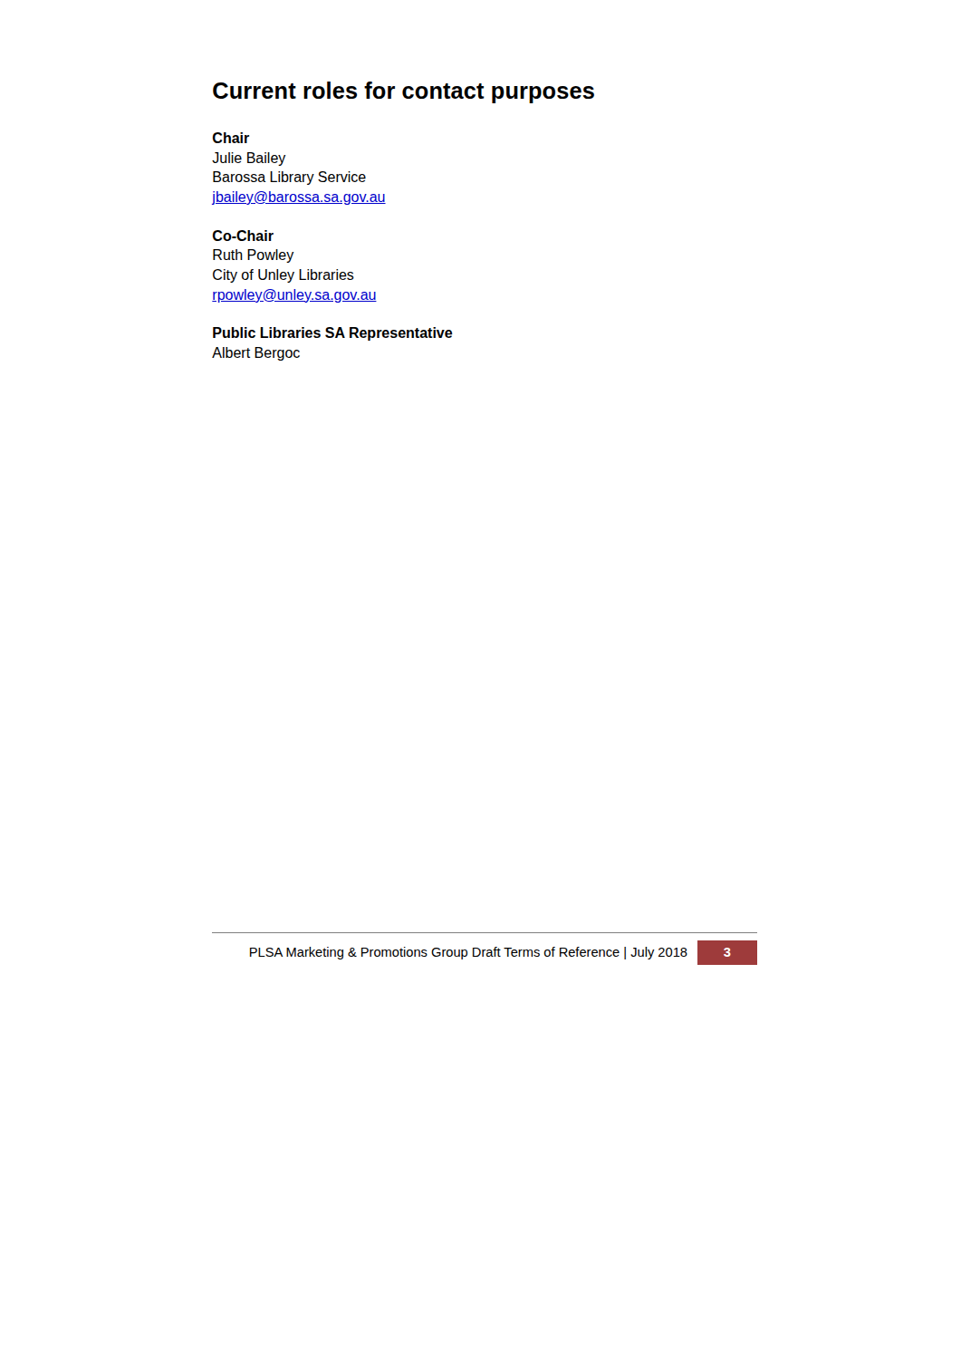Current roles for contact purposes
Chair Julie Bailey Barossa Library Service jbailey@barossa.sa.gov.au
Co-Chair Ruth Powley City of Unley Libraries rpowley@unley.sa.gov.au
Public Libraries SA Representative Albert Bergoc
PLSA Marketing & Promotions Group Draft Terms of Reference | July 2018
3